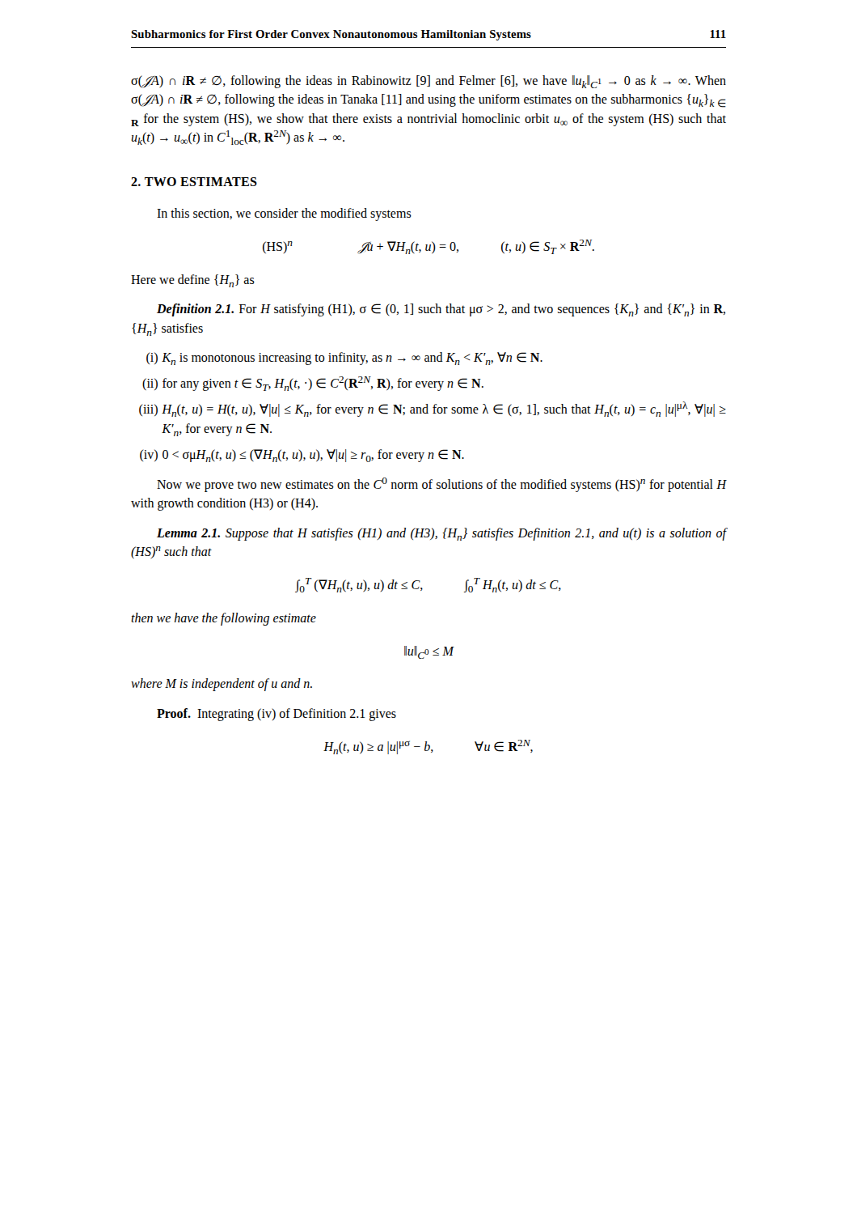Subharmonics for First Order Convex Nonautonomous Hamiltonian Systems 111
σ(𝒥A) ∩ iR ≠ ∅, following the ideas in Rabinowitz [9] and Felmer [6], we have ‖uk‖C1 → 0 as k → ∞. When σ(𝒥A) ∩ iR ≠ ∅, following the ideas in Tanaka [11] and using the uniform estimates on the subharmonics {uk}k ∈ R for the system (HS), we show that there exists a nontrivial homoclinic orbit u∞ of the system (HS) such that uk(t) → u∞(t) in C1loc(R, R2N) as k → ∞.
2. Two Estimates
In this section, we consider the modified systems
(HS)n 𝒥u̇ + ∇Hn(t, u) = 0, (t, u) ∈ ST × R2N.
Here we define {Hn} as
Definition 2.1. For H satisfying (H1), σ ∈ (0, 1] such that μσ > 2, and two sequences {Kn} and {K′n} in R, {Hn} satisfies
(i) Kn is monotonous increasing to infinity, as n → ∞ and Kn < K′n, ∀n ∈ N.
(ii) for any given t ∈ ST, Hn(t, ·) ∈ C2(R2N, R), for every n ∈ N.
(iii) Hn(t, u) = H(t, u), ∀|u| ≤ Kn, for every n ∈ N; and for some λ ∈ (σ, 1], such that Hn(t, u) = cn |u|μλ, ∀|u| ≥ K′n, for every n ∈ N.
(iv) 0 < σμHn(t, u) ≤ (∇Hn(t, u), u), ∀|u| ≥ r0, for every n ∈ N.
Now we prove two new estimates on the C0 norm of solutions of the modified systems (HS)n for potential H with growth condition (H3) or (H4).
Lemma 2.1. Suppose that H satisfies (H1) and (H3), {Hn} satisfies Definition 2.1, and u(t) is a solution of (HS)n such that
∫0T (∇Hn(t, u), u) dt ≤ C, ∫0T Hn(t, u) dt ≤ C,
then we have the following estimate
‖u‖C0 ≤ M
where M is independent of u and n.
Proof. Integrating (iv) of Definition 2.1 gives
Hn(t, u) ≥ a |u|μσ − b, ∀u ∈ R2N,